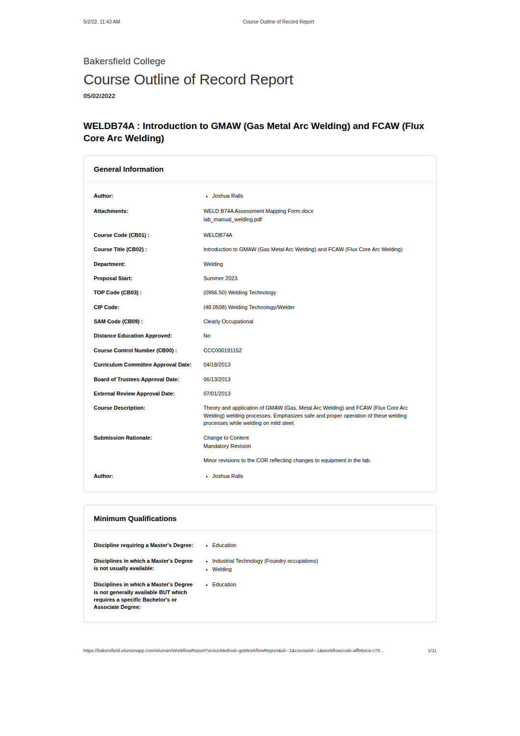5/2/22, 11:43 AM Course Outline of Record Report
Bakersfield College
Course Outline of Record Report
05/02/2022
WELDB74A : Introduction to GMAW (Gas Metal Arc Welding) and FCAW (Flux Core Arc Welding)
General Information
| Author: | Joshua Ralls |
| Attachments: | WELD B74A Assessment Mapping Form.docx lab_manual_welding.pdf |
| Course Code (CB01) : | WELDB74A |
| Course Title (CB02) : | Introduction to GMAW (Gas Metal Arc Welding) and FCAW (Flux Core Arc Welding) |
| Department: | Welding |
| Proposal Start: | Summer 2023 |
| TOP Code (CB03) : | (0956.50) Welding Technology |
| CIP Code: | (48.0508) Welding Technology/Welder |
| SAM Code (CB09) : | Clearly Occupational |
| Distance Education Approved: | No |
| Course Control Number (CB00) : | CCC000191152 |
| Curriculum Committee Approval Date: | 04/18/2013 |
| Board of Trustees Approval Date: | 06/13/2013 |
| External Review Approval Date: | 07/01/2013 |
| Course Description: | Theory and application of GMAW (Gas, Metal Arc Welding) and FCAW (Flux Core Arc Welding) welding processes. Emphasizes safe and proper operation of these welding processes while welding on mild steel. |
| Submission Rationale: | Change to Content Mandatory Revision Minor revisions to the COR reflecting changes to equipment in the lab. |
| Author: | Joshua Ralls |
Minimum Qualifications
| Discipline requiring a Master's Degree: | Education |
| Disciplines in which a Master's Degree is not usually available: | Industrial Technology (Foundry occupations) Welding |
| Disciplines in which a Master's Degree is not generally available BUT which requires a specific Bachelor's or Associate Degree: | Education |
https://bakersfield.elumenapp.com/elumen/WorkflowReport?actionMethod=getWorkflowReport&id=-1&courseId=-1&workflowUuid=affb6eca-c70… 1/11